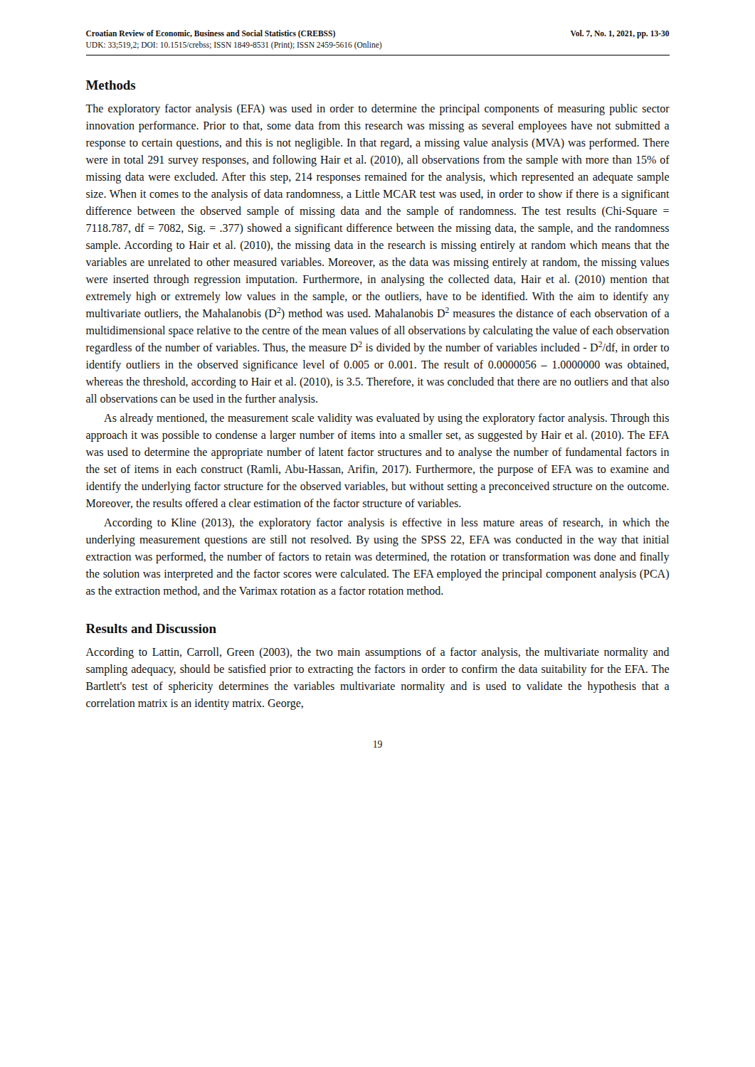Croatian Review of Economic, Business and Social Statistics (CREBSS)
UDK: 33;519,2; DOI: 10.1515/crebss; ISSN 1849-8531 (Print); ISSN 2459-5616 (Online)
Vol. 7, No. 1, 2021, pp. 13-30
Methods
The exploratory factor analysis (EFA) was used in order to determine the principal components of measuring public sector innovation performance. Prior to that, some data from this research was missing as several employees have not submitted a response to certain questions, and this is not negligible. In that regard, a missing value analysis (MVA) was performed. There were in total 291 survey responses, and following Hair et al. (2010), all observations from the sample with more than 15% of missing data were excluded. After this step, 214 responses remained for the analysis, which represented an adequate sample size. When it comes to the analysis of data randomness, a Little MCAR test was used, in order to show if there is a significant difference between the observed sample of missing data and the sample of randomness. The test results (Chi-Square = 7118.787, df = 7082, Sig. = .377) showed a significant difference between the missing data, the sample, and the randomness sample. According to Hair et al. (2010), the missing data in the research is missing entirely at random which means that the variables are unrelated to other measured variables. Moreover, as the data was missing entirely at random, the missing values were inserted through regression imputation. Furthermore, in analysing the collected data, Hair et al. (2010) mention that extremely high or extremely low values in the sample, or the outliers, have to be identified. With the aim to identify any multivariate outliers, the Mahalanobis (D2) method was used. Mahalanobis D2 measures the distance of each observation of a multidimensional space relative to the centre of the mean values of all observations by calculating the value of each observation regardless of the number of variables. Thus, the measure D2 is divided by the number of variables included - D2/df, in order to identify outliers in the observed significance level of 0.005 or 0.001. The result of 0.0000056 – 1.0000000 was obtained, whereas the threshold, according to Hair et al. (2010), is 3.5. Therefore, it was concluded that there are no outliers and that also all observations can be used in the further analysis.
As already mentioned, the measurement scale validity was evaluated by using the exploratory factor analysis. Through this approach it was possible to condense a larger number of items into a smaller set, as suggested by Hair et al. (2010). The EFA was used to determine the appropriate number of latent factor structures and to analyse the number of fundamental factors in the set of items in each construct (Ramli, Abu-Hassan, Arifin, 2017). Furthermore, the purpose of EFA was to examine and identify the underlying factor structure for the observed variables, but without setting a preconceived structure on the outcome. Moreover, the results offered a clear estimation of the factor structure of variables.
According to Kline (2013), the exploratory factor analysis is effective in less mature areas of research, in which the underlying measurement questions are still not resolved. By using the SPSS 22, EFA was conducted in the way that initial extraction was performed, the number of factors to retain was determined, the rotation or transformation was done and finally the solution was interpreted and the factor scores were calculated. The EFA employed the principal component analysis (PCA) as the extraction method, and the Varimax rotation as a factor rotation method.
Results and Discussion
According to Lattin, Carroll, Green (2003), the two main assumptions of a factor analysis, the multivariate normality and sampling adequacy, should be satisfied prior to extracting the factors in order to confirm the data suitability for the EFA. The Bartlett's test of sphericity determines the variables multivariate normality and is used to validate the hypothesis that a correlation matrix is an identity matrix. George,
19